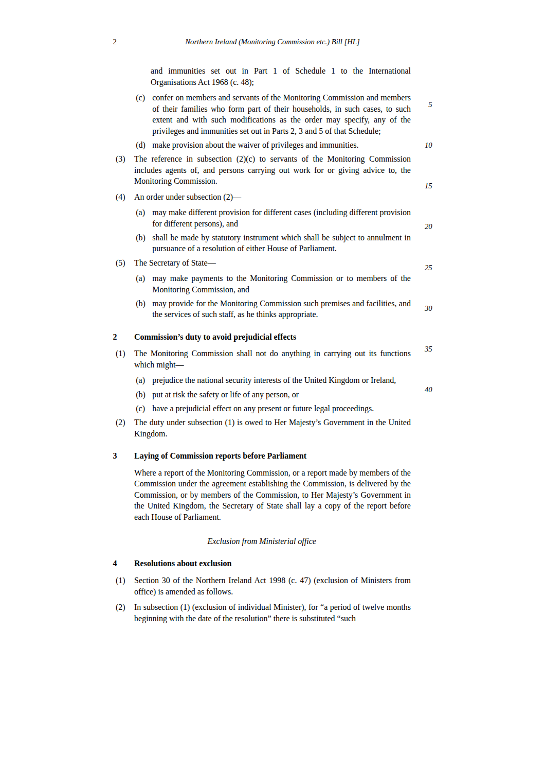2
Northern Ireland (Monitoring Commission etc.) Bill [HL]
and immunities set out in Part 1 of Schedule 1 to the International Organisations Act 1968 (c. 48);
(c)
confer on members and servants of the Monitoring Commission and members of their families who form part of their households, in such cases, to such extent and with such modifications as the order may specify, any of the privileges and immunities set out in Parts 2, 3 and 5 of that Schedule;
(d)
make provision about the waiver of privileges and immunities.
(3)
The reference in subsection (2)(c) to servants of the Monitoring Commission includes agents of, and persons carrying out work for or giving advice to, the Monitoring Commission.
(4)
An order under subsection (2)—
(a)
may make different provision for different cases (including different provision for different persons), and
(b)
shall be made by statutory instrument which shall be subject to annulment in pursuance of a resolution of either House of Parliament.
(5)
The Secretary of State—
(a)
may make payments to the Monitoring Commission or to members of the Monitoring Commission, and
(b)
may provide for the Monitoring Commission such premises and facilities, and the services of such staff, as he thinks appropriate.
2
Commission’s duty to avoid prejudicial effects
(1)
The Monitoring Commission shall not do anything in carrying out its functions which might—
(a)
prejudice the national security interests of the United Kingdom or Ireland,
(b)
put at risk the safety or life of any person, or
(c)
have a prejudicial effect on any present or future legal proceedings.
(2)
The duty under subsection (1) is owed to Her Majesty’s Government in the United Kingdom.
3
Laying of Commission reports before Parliament
Where a report of the Monitoring Commission, or a report made by members of the Commission under the agreement establishing the Commission, is delivered by the Commission, or by members of the Commission, to Her Majesty’s Government in the United Kingdom, the Secretary of State shall lay a copy of the report before each House of Parliament.
Exclusion from Ministerial office
4
Resolutions about exclusion
(1)
Section 30 of the Northern Ireland Act 1998 (c. 47) (exclusion of Ministers from office) is amended as follows.
(2)
In subsection (1) (exclusion of individual Minister), for “a period of twelve months beginning with the date of the resolution” there is substituted “such
5
10
15
20
25
30
35
40